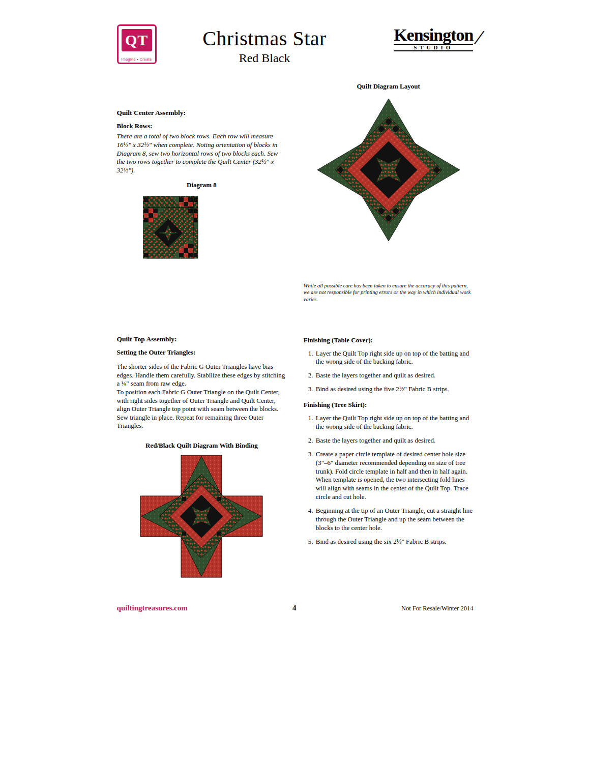QT
Imagine • Create
Christmas Star
Red Black
Kensington⁄ STUDIO
Quilt Center Assembly:
Block Rows:
There are a total of two block rows. Each row will measure 16½" x 32½" when complete. Noting orientation of blocks in Diagram 8, sew two horizontal rows of two blocks each. Sew the two rows together to complete the Quilt Center (32½" x 32½").
Diagram 8
Quilt Top Assembly:
Setting the Outer Triangles:
The shorter sides of the Fabric G Outer Triangles have bias edges. Handle them carefully. Stabilize these edges by stitching a ⅛" seam from raw edge.
To position each Fabric G Outer Triangle on the Quilt Center, with right sides together of Outer Triangle and Quilt Center, align Outer Triangle top point with seam between the blocks. Sew triangle in place. Repeat for remaining three Outer Triangles.
Red/Black Quilt Diagram With Binding
Quilt Diagram Layout
While all possible care has been taken to ensure the accuracy of this pattern, we are not responsible for printing errors or the way in which individual work varies.
Finishing (Table Cover):
Layer the Quilt Top right side up on top of the batting and the wrong side of the backing fabric.
Baste the layers together and quilt as desired.
Bind as desired using the five 2½" Fabric B strips.
Finishing (Tree Skirt):
Layer the Quilt Top right side up on top of the batting and the wrong side of the backing fabric.
Baste the layers together and quilt as desired.
Create a paper circle template of desired center hole size (3"–6" diameter recommended depending on size of tree trunk). Fold circle template in half and then in half again. When template is opened, the two intersecting fold lines will align with seams in the center of the Quilt Top. Trace circle and cut hole.
Beginning at the tip of an Outer Triangle, cut a straight line through the Outer Triangle and up the seam between the blocks to the center hole.
Bind as desired using the six 2½" Fabric B strips.
quiltingtreasures.com
4
Not For Resale/Winter 2014